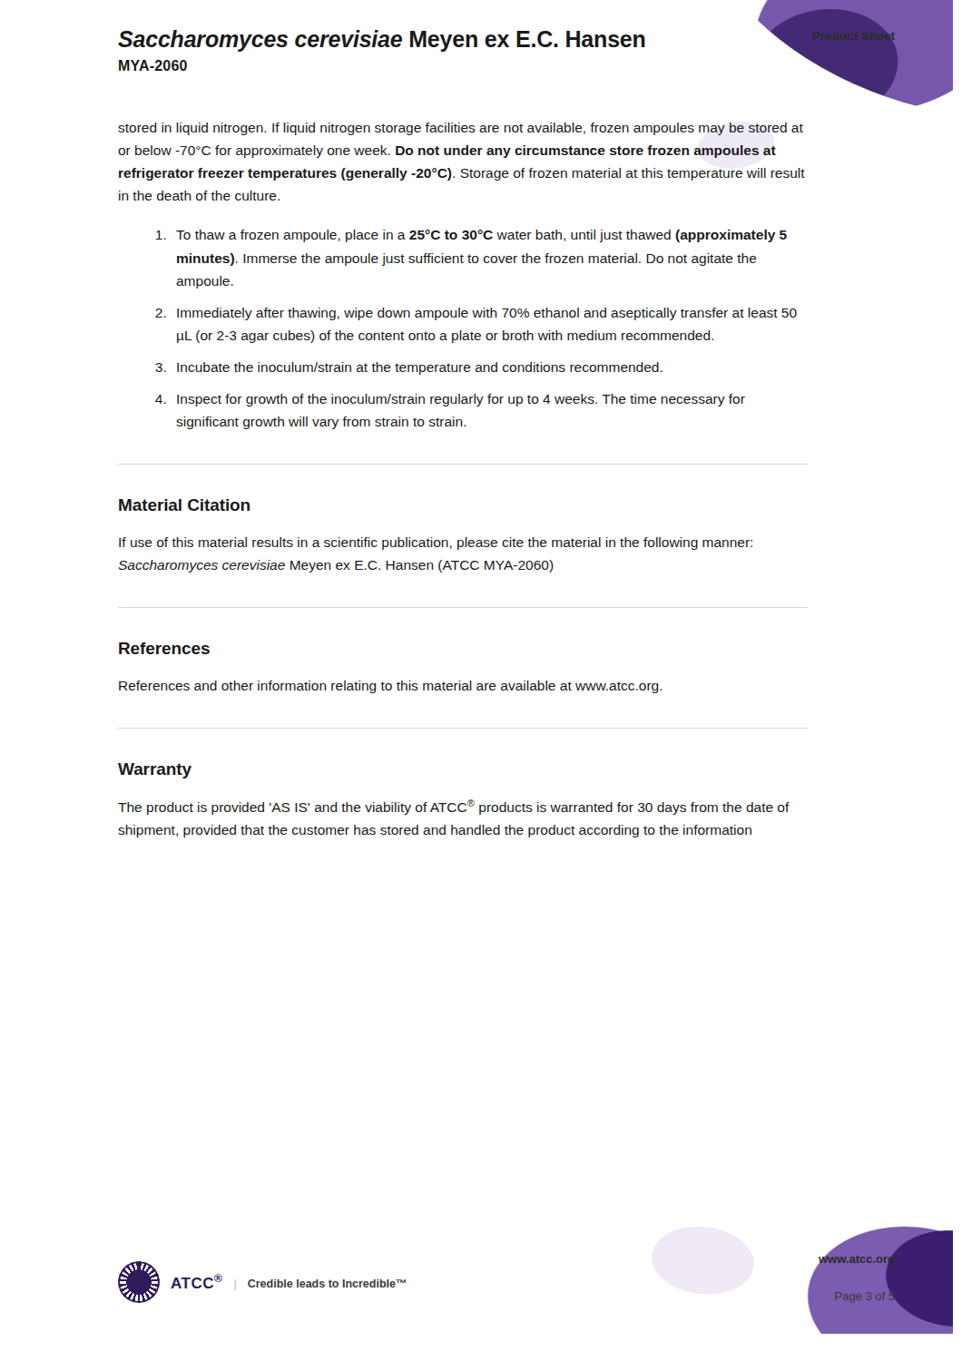Saccharomyces cerevisiae Meyen ex E.C. Hansen
MYA-2060
Product Sheet
stored in liquid nitrogen. If liquid nitrogen storage facilities are not available, frozen ampoules may be stored at or below -70°C for approximately one week. Do not under any circumstance store frozen ampoules at refrigerator freezer temperatures (generally -20°C). Storage of frozen material at this temperature will result in the death of the culture.
To thaw a frozen ampoule, place in a 25°C to 30°C water bath, until just thawed (approximately 5 minutes). Immerse the ampoule just sufficient to cover the frozen material. Do not agitate the ampoule.
Immediately after thawing, wipe down ampoule with 70% ethanol and aseptically transfer at least 50 µL (or 2-3 agar cubes) of the content onto a plate or broth with medium recommended.
Incubate the inoculum/strain at the temperature and conditions recommended.
Inspect for growth of the inoculum/strain regularly for up to 4 weeks. The time necessary for significant growth will vary from strain to strain.
Material Citation
If use of this material results in a scientific publication, please cite the material in the following manner: Saccharomyces cerevisiae Meyen ex E.C. Hansen (ATCC MYA-2060)
References
References and other information relating to this material are available at www.atcc.org.
Warranty
The product is provided 'AS IS' and the viability of ATCC® products is warranted for 30 days from the date of shipment, provided that the customer has stored and handled the product according to the information
ATCC® | Credible leads to Incredible™
www.atcc.org Page 3 of 5